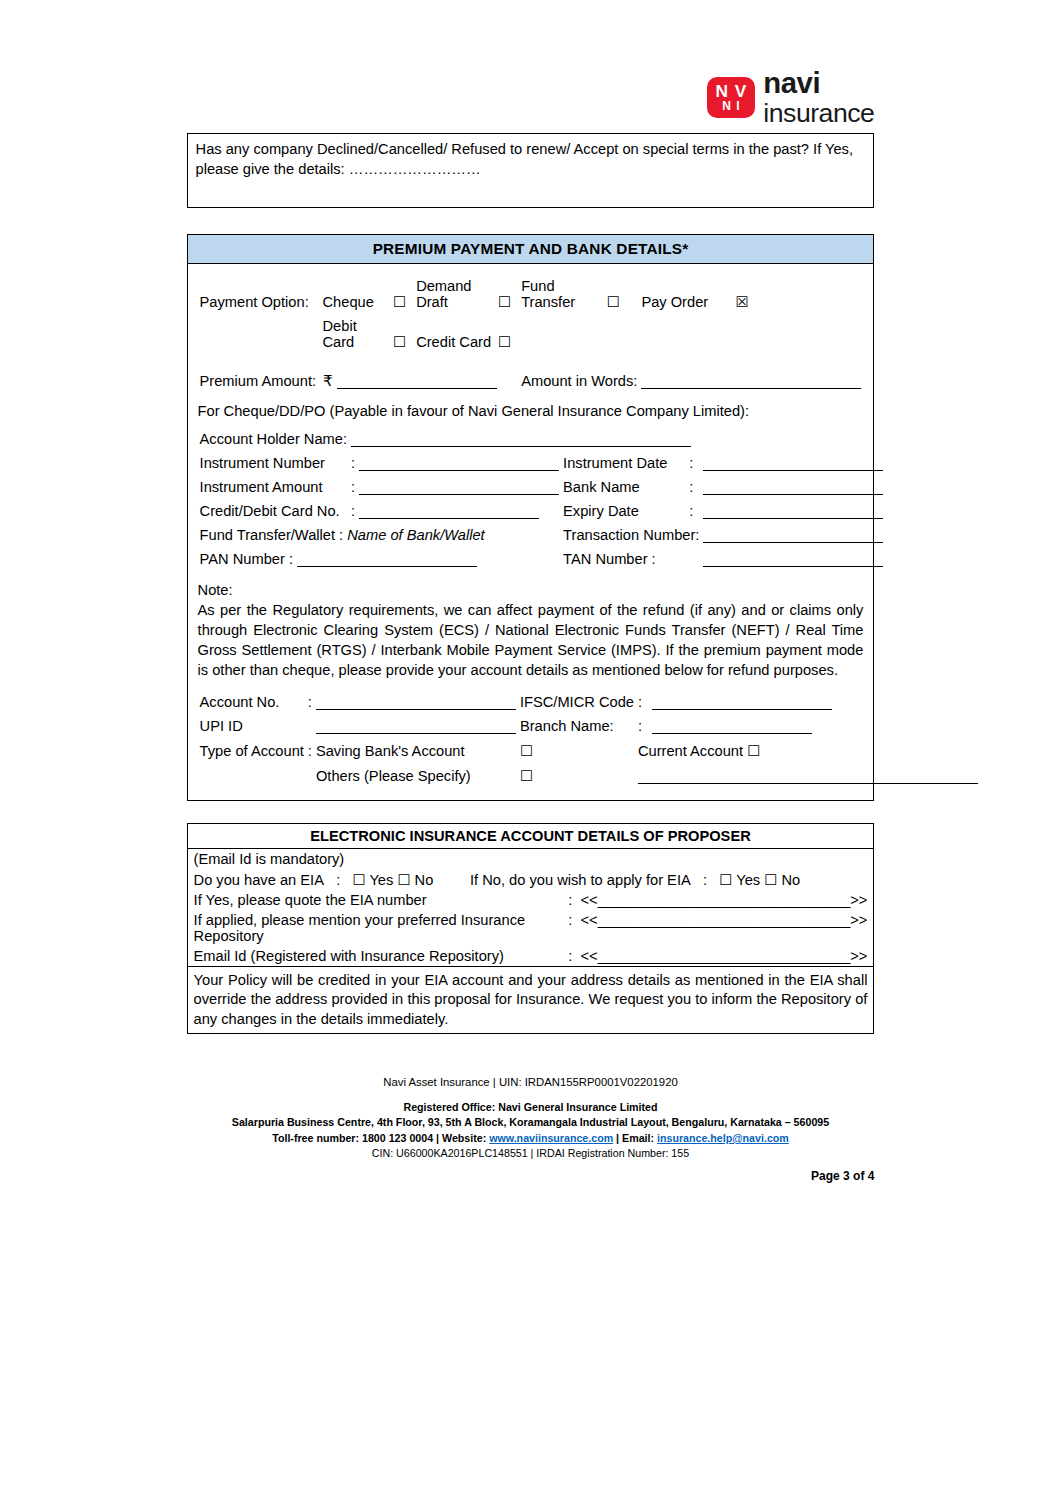N VN I
navi
insurance
Has any company Declined/Cancelled/ Refused to renew/ Accept on special terms in the past? If Yes, please give the details: ………………………
PREMIUM PAYMENT AND BANK DETAILS*
| Payment Option: | Cheque | ☐ | Demand Draft | ☐ | Fund Transfer | ☐ | Pay Order | ☒ |
| | Debit Card | ☐ | Credit Card | ☐ | |
| Premium Amount: | ₹ | Amount in Words: | |
For Cheque/DD/PO (Payable in favour of Navi General Insurance Company Limited):
| Account Holder Name: | |
| Instrument Number | : | | Instrument Date | : | |
| Instrument Amount | : | | Bank Name | : | |
| Credit/Debit Card No. | : | | Expiry Date | : | |
| Fund Transfer/Wallet : Name of Bank/Wallet | Transaction Number: | |
| PAN Number : | TAN Number : | |
Note:
As per the Regulatory requirements, we can affect payment of the refund (if any) and or claims only through Electronic Clearing System (ECS) / National Electronic Funds Transfer (NEFT) / Real Time Gross Settlement (RTGS) / Interbank Mobile Payment Service (IMPS). If the premium payment mode is other than cheque, please provide your account details as mentioned below for refund purposes.
| Account No. | : | | IFSC/MICR Code | : | |
| UPI ID | | | Branch Name: | : | |
| Type of Account | : | Saving Bank's Account | ☐ | Current Account ☐ |
| | | Others (Please Specify) | ☐ | |
ELECTRONIC INSURANCE ACCOUNT DETAILS OF PROPOSER
(Email Id is mandatory)
Do you have an EIA : ☐ Yes ☐ No If No, do you wish to apply for EIA : ☐ Yes ☐ No
If Yes, please quote the EIA number : <<_______________________________>>
If applied, please mention your preferred Insurance Repository : <<_______________________________>>
Email Id (Registered with Insurance Repository) : <<_______________________________>>
Your Policy will be credited in your EIA account and your address details as mentioned in the EIA shall override the address provided in this proposal for Insurance. We request you to inform the Repository of any changes in the details immediately.
Navi Asset Insurance | UIN: IRDAN155RP0001V02201920
Registered Office: Navi General Insurance Limited
Salarpuria Business Centre, 4th Floor, 93, 5th A Block, Koramangala Industrial Layout, Bengaluru, Karnataka – 560095
Toll-free number: 1800 123 0004 | Website: www.naviinsurance.com | Email: insurance.help@navi.com
CIN: U66000KA2016PLC148551 | IRDAI Registration Number: 155
Page 3 of 4